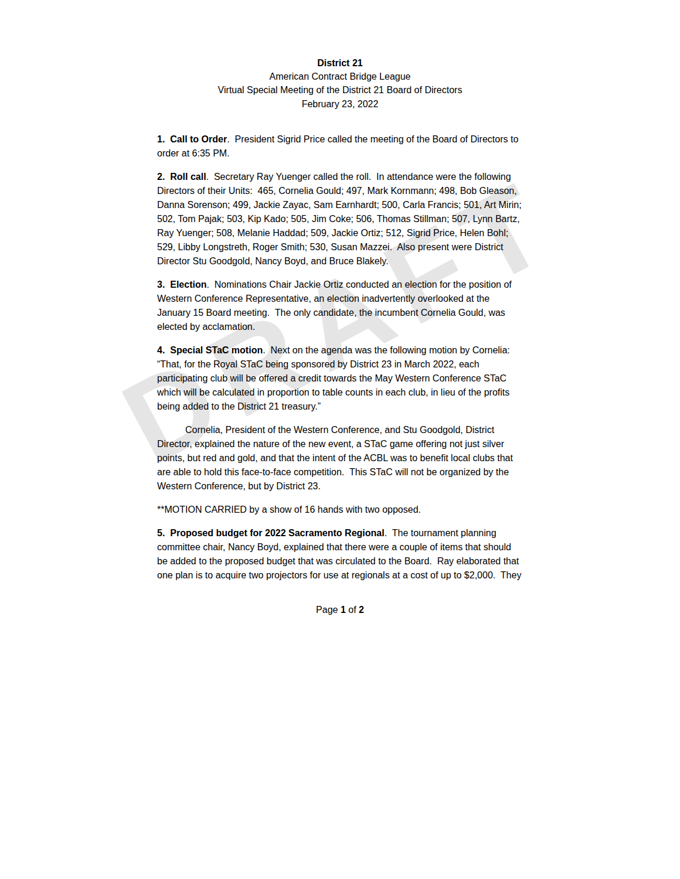DRAFT
District 21
American Contract Bridge League
Virtual Special Meeting of the District 21 Board of Directors
February 23, 2022
1. Call to Order. President Sigrid Price called the meeting of the Board of Directors to order at 6:35 PM.
2. Roll call. Secretary Ray Yuenger called the roll. In attendance were the following Directors of their Units: 465, Cornelia Gould; 497, Mark Kornmann; 498, Bob Gleason, Danna Sorenson; 499, Jackie Zayac, Sam Earnhardt; 500, Carla Francis; 501, Art Mirin; 502, Tom Pajak; 503, Kip Kado; 505, Jim Coke; 506, Thomas Stillman; 507, Lynn Bartz, Ray Yuenger; 508, Melanie Haddad; 509, Jackie Ortiz; 512, Sigrid Price, Helen Bohl; 529, Libby Longstreth, Roger Smith; 530, Susan Mazzei. Also present were District Director Stu Goodgold, Nancy Boyd, and Bruce Blakely.
3. Election. Nominations Chair Jackie Ortiz conducted an election for the position of Western Conference Representative, an election inadvertently overlooked at the January 15 Board meeting. The only candidate, the incumbent Cornelia Gould, was elected by acclamation.
4. Special STaC motion. Next on the agenda was the following motion by Cornelia: “That, for the Royal STaC being sponsored by District 23 in March 2022, each participating club will be offered a credit towards the May Western Conference STaC which will be calculated in proportion to table counts in each club, in lieu of the profits being added to the District 21 treasury.”
Cornelia, President of the Western Conference, and Stu Goodgold, District Director, explained the nature of the new event, a STaC game offering not just silver points, but red and gold, and that the intent of the ACBL was to benefit local clubs that are able to hold this face-to-face competition. This STaC will not be organized by the Western Conference, but by District 23.
**MOTION CARRIED by a show of 16 hands with two opposed.
5. Proposed budget for 2022 Sacramento Regional. The tournament planning committee chair, Nancy Boyd, explained that there were a couple of items that should be added to the proposed budget that was circulated to the Board. Ray elaborated that one plan is to acquire two projectors for use at regionals at a cost of up to $2,000. They
Page 1 of 2